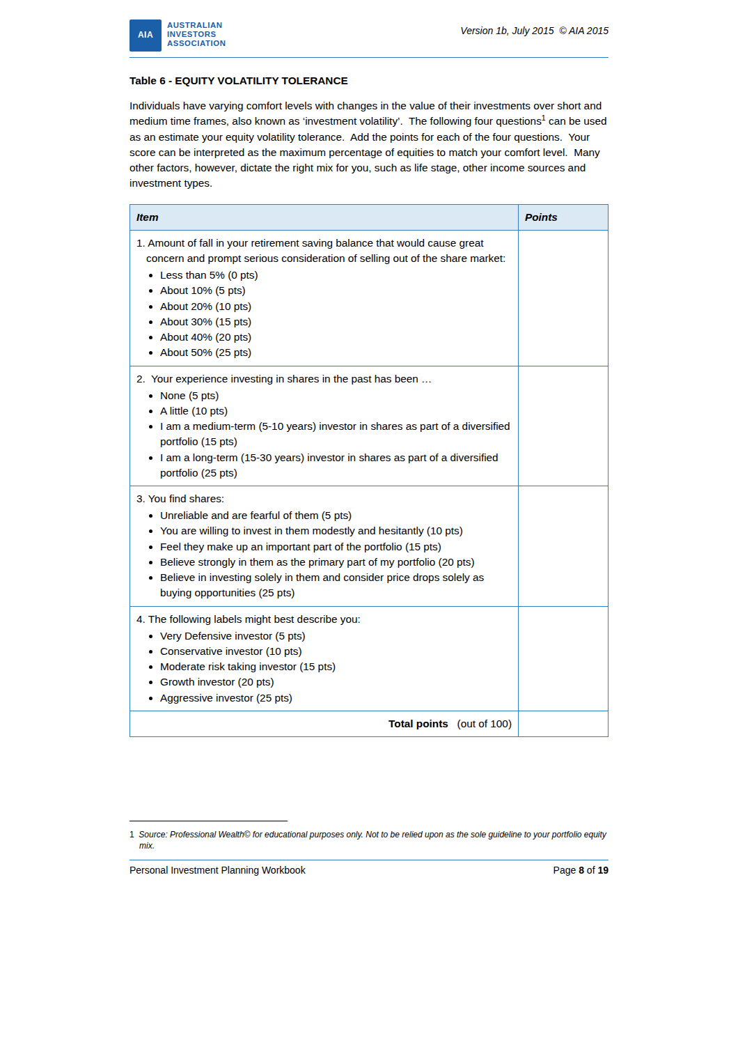AIA
AUSTRALIAN
INVESTORS
ASSOCIATION
Version 1b, July 2015 © AIA 2015
Table 6 - EQUITY VOLATILITY TOLERANCE
Individuals have varying comfort levels with changes in the value of their investments over short and medium time frames, also known as ‘investment volatility’. The following four questions1 can be used as an estimate your equity volatility tolerance. Add the points for each of the four questions. Your score can be interpreted as the maximum percentage of equities to match your comfort level. Many other factors, however, dictate the right mix for you, such as life stage, other income sources and investment types.
| Item | Points |
| --- | --- |
| 1. Amount of fall in your retirement saving balance that would cause great concern and prompt serious consideration of selling out of the share market: Less than 5% (0 pts) About 10% (5 pts) About 20% (10 pts) About 30% (15 pts) About 40% (20 pts) About 50% (25 pts) | |
| 2. Your experience investing in shares in the past has been … None (5 pts) A little (10 pts) I am a medium-term (5-10 years) investor in shares as part of a diversified portfolio (15 pts) I am a long-term (15-30 years) investor in shares as part of a diversified portfolio (25 pts) | |
| 3. You find shares: Unreliable and are fearful of them (5 pts) You are willing to invest in them modestly and hesitantly (10 pts) Feel they make up an important part of the portfolio (15 pts) Believe strongly in them as the primary part of my portfolio (20 pts) Believe in investing solely in them and consider price drops solely as buying opportunities (25 pts) | |
| 4. The following labels might best describe you: Very Defensive investor (5 pts) Conservative investor (10 pts) Moderate risk taking investor (15 pts) Growth investor (20 pts) Aggressive investor (25 pts) | |
| Total points (out of 100) | |
1 Source: Professional Wealth© for educational purposes only. Not to be relied upon as the sole guideline to your portfolio equity mix.
Personal Investment Planning Workbook
Page 8 of 19